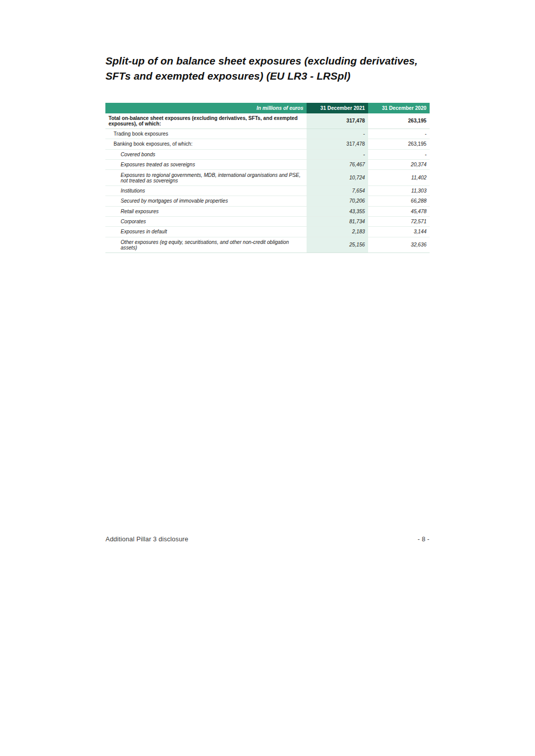Split-up of on balance sheet exposures (excluding derivatives, SFTs and exempted exposures) (EU LR3 - LRSpl)
| In millions of euros | 31 December 2021 | 31 December 2020 |
| --- | --- | --- |
| Total on-balance sheet exposures (excluding derivatives, SFTs, and exempted exposures), of which: | 317,478 | 263,195 |
| Trading book exposures | - | - |
| Banking book exposures, of which: | 317,478 | 263,195 |
| Covered bonds | - | - |
| Exposures treated as sovereigns | 76,467 | 20,374 |
| Exposures to regional governments, MDB, international organisations and PSE, not treated as sovereigns | 10,724 | 11,402 |
| Institutions | 7,654 | 11,303 |
| Secured by mortgages of immovable properties | 70,206 | 66,288 |
| Retail exposures | 43,355 | 45,478 |
| Corporates | 81,734 | 72,571 |
| Exposures in default | 2,183 | 3,144 |
| Other exposures (eg equity, securitisations, and other non-credit obligation assets) | 25,156 | 32,636 |
Additional Pillar 3 disclosure
- 8 -